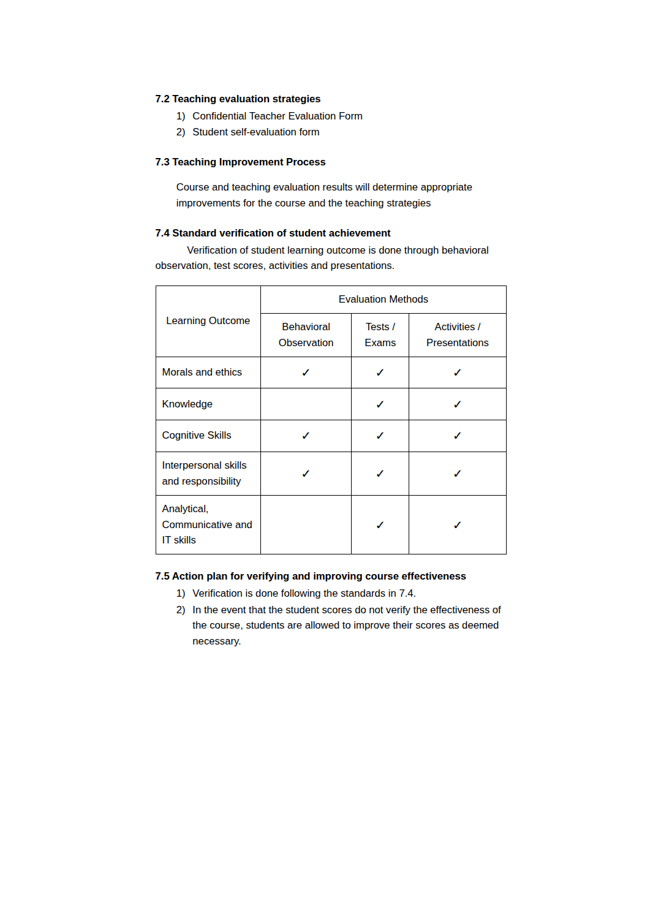7.2 Teaching evaluation strategies
1) Confidential Teacher Evaluation Form
2) Student self-evaluation form
7.3 Teaching Improvement Process
Course and teaching evaluation results will determine appropriate improvements for the course and the teaching strategies
7.4 Standard verification of student achievement
Verification of student learning outcome is done through behavioral observation, test scores, activities and presentations.
| Learning Outcome | Evaluation Methods |
| --- | --- |
| Behavioral Observation | Tests / Exams | Activities / Presentations |
| Morals and ethics | ✓ | ✓ | ✓ |
| Knowledge | | ✓ | ✓ |
| Cognitive Skills | ✓ | ✓ | ✓ |
| Interpersonal skills and responsibility | ✓ | ✓ | ✓ |
| Analytical, Communicative and IT skills | | ✓ | ✓ |
7.5 Action plan for verifying and improving course effectiveness
1) Verification is done following the standards in 7.4.
2) In the event that the student scores do not verify the effectiveness of the course, students are allowed to improve their scores as deemed necessary.